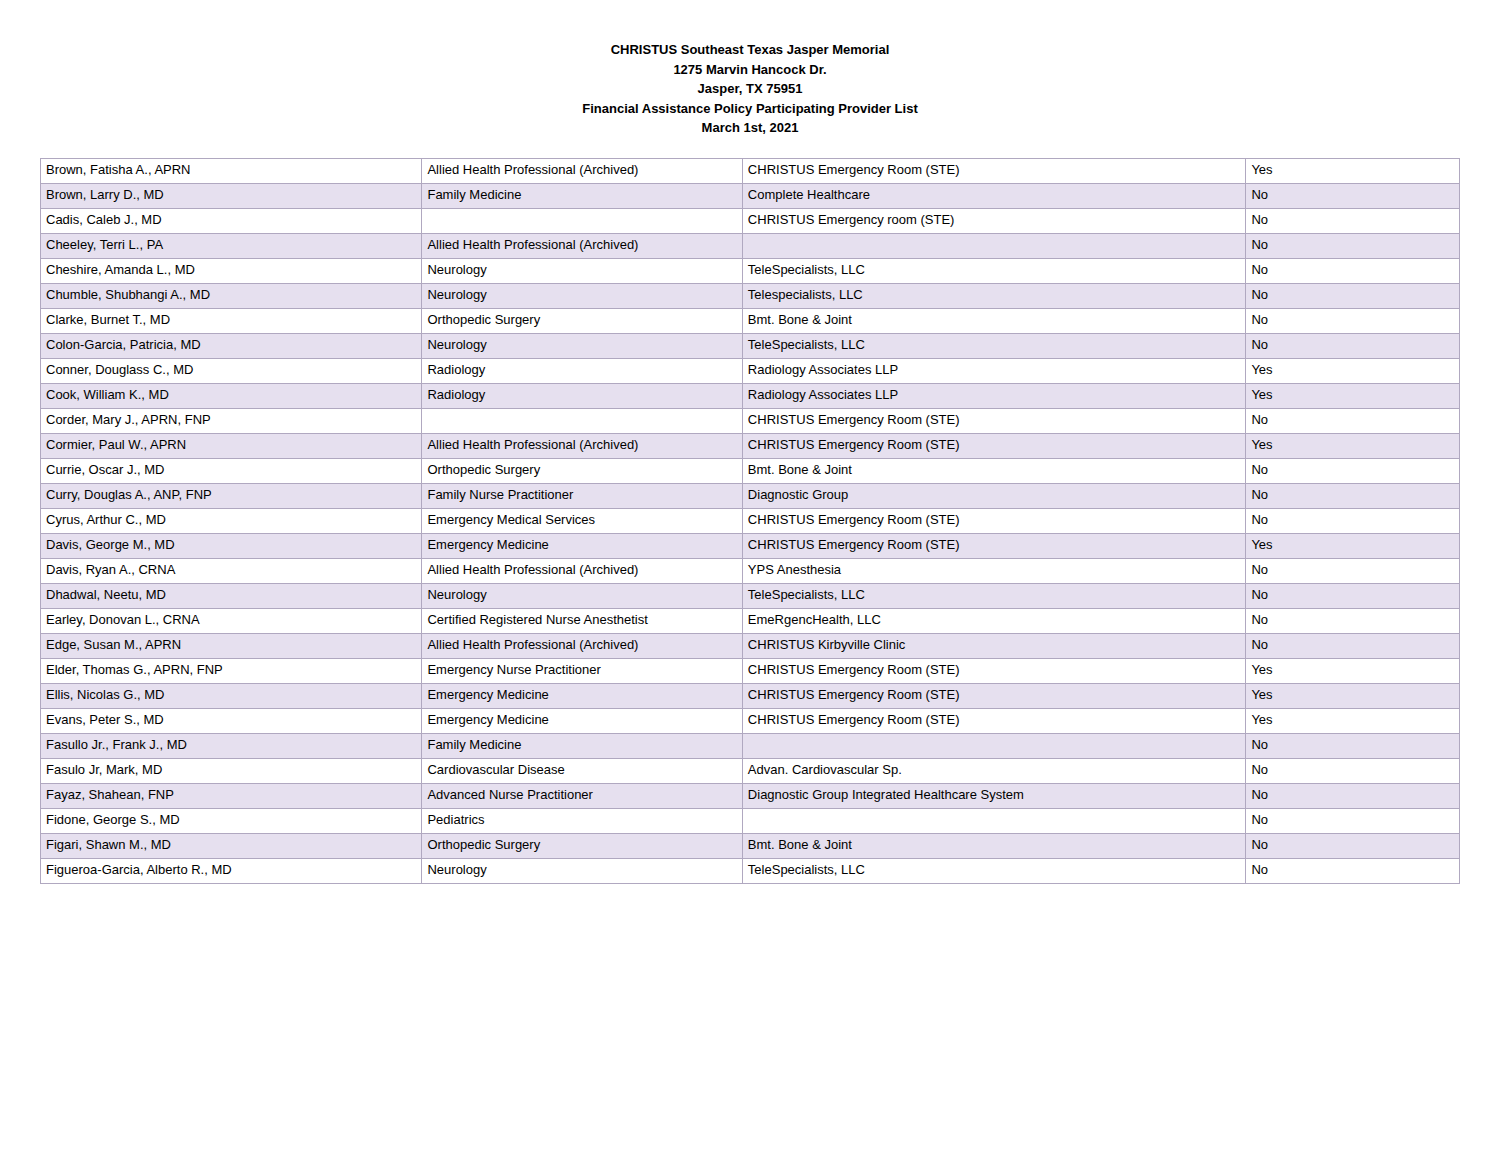CHRISTUS Southeast Texas Jasper Memorial
1275 Marvin Hancock Dr.
Jasper, TX 75951
Financial Assistance Policy Participating Provider List
March 1st, 2021
| Brown, Fatisha A., APRN | Allied Health Professional (Archived) | CHRISTUS Emergency Room (STE) | Yes |
| Brown, Larry D., MD | Family Medicine | Complete Healthcare | No |
| Cadis, Caleb J., MD | | CHRISTUS Emergency room (STE) | No |
| Cheeley, Terri L., PA | Allied Health Professional (Archived) | | No |
| Cheshire, Amanda L., MD | Neurology | TeleSpecialists, LLC | No |
| Chumble, Shubhangi A., MD | Neurology | Telespecialists, LLC | No |
| Clarke, Burnet T., MD | Orthopedic Surgery | Bmt. Bone & Joint | No |
| Colon-Garcia, Patricia, MD | Neurology | TeleSpecialists, LLC | No |
| Conner, Douglass C., MD | Radiology | Radiology Associates LLP | Yes |
| Cook, William K., MD | Radiology | Radiology Associates LLP | Yes |
| Corder, Mary J., APRN, FNP | | CHRISTUS Emergency Room (STE) | No |
| Cormier, Paul W., APRN | Allied Health Professional (Archived) | CHRISTUS Emergency Room (STE) | Yes |
| Currie, Oscar J., MD | Orthopedic Surgery | Bmt. Bone & Joint | No |
| Curry, Douglas A., ANP, FNP | Family Nurse Practitioner | Diagnostic Group | No |
| Cyrus, Arthur C., MD | Emergency Medical Services | CHRISTUS Emergency Room (STE) | No |
| Davis, George M., MD | Emergency Medicine | CHRISTUS Emergency Room (STE) | Yes |
| Davis, Ryan A., CRNA | Allied Health Professional (Archived) | YPS Anesthesia | No |
| Dhadwal, Neetu, MD | Neurology | TeleSpecialists, LLC | No |
| Earley, Donovan L., CRNA | Certified Registered Nurse Anesthetist | EmeRgencHealth, LLC | No |
| Edge, Susan M., APRN | Allied Health Professional (Archived) | CHRISTUS Kirbyville Clinic | No |
| Elder, Thomas G., APRN, FNP | Emergency Nurse Practitioner | CHRISTUS Emergency Room (STE) | Yes |
| Ellis, Nicolas G., MD | Emergency Medicine | CHRISTUS Emergency Room (STE) | Yes |
| Evans, Peter S., MD | Emergency Medicine | CHRISTUS Emergency Room (STE) | Yes |
| Fasullo Jr., Frank J., MD | Family Medicine | | No |
| Fasulo Jr, Mark, MD | Cardiovascular Disease | Advan. Cardiovascular Sp. | No |
| Fayaz, Shahean, FNP | Advanced Nurse Practitioner | Diagnostic Group Integrated Healthcare System | No |
| Fidone, George S., MD | Pediatrics | | No |
| Figari, Shawn M., MD | Orthopedic Surgery | Bmt. Bone & Joint | No |
| Figueroa-Garcia, Alberto R., MD | Neurology | TeleSpecialists, LLC | No |